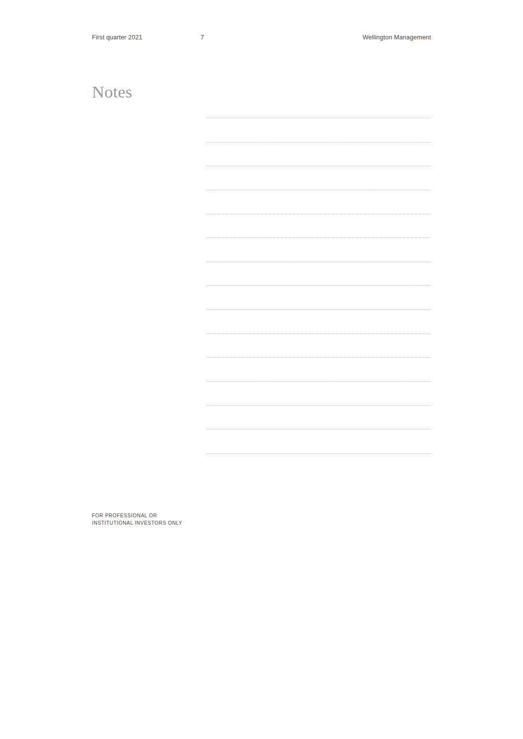First quarter 2021
7
Wellington Management
Notes
For professional or
institutional investors only